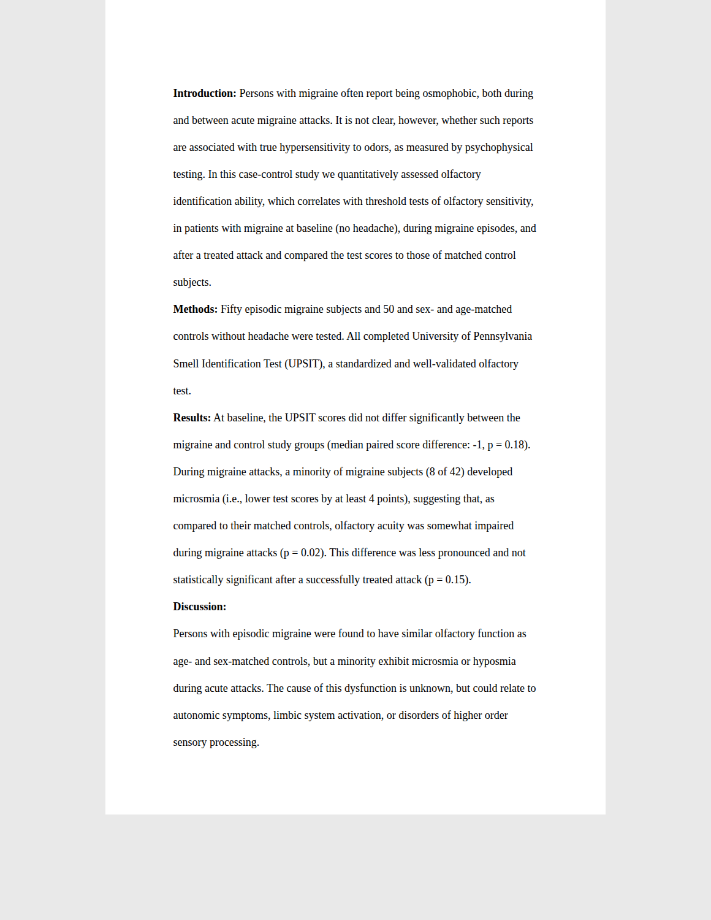Introduction: Persons with migraine often report being osmophobic, both during and between acute migraine attacks. It is not clear, however, whether such reports are associated with true hypersensitivity to odors, as measured by psychophysical testing. In this case-control study we quantitatively assessed olfactory identification ability, which correlates with threshold tests of olfactory sensitivity, in patients with migraine at baseline (no headache), during migraine episodes, and after a treated attack and compared the test scores to those of matched control subjects.
Methods: Fifty episodic migraine subjects and 50 and sex- and age-matched controls without headache were tested. All completed University of Pennsylvania Smell Identification Test (UPSIT), a standardized and well-validated olfactory test.
Results: At baseline, the UPSIT scores did not differ significantly between the migraine and control study groups (median paired score difference: -1, p = 0.18). During migraine attacks, a minority of migraine subjects (8 of 42) developed microsmia (i.e., lower test scores by at least 4 points), suggesting that, as compared to their matched controls, olfactory acuity was somewhat impaired during migraine attacks (p = 0.02). This difference was less pronounced and not statistically significant after a successfully treated attack (p = 0.15).
Discussion:
Persons with episodic migraine were found to have similar olfactory function as age- and sex-matched controls, but a minority exhibit microsmia or hyposmia during acute attacks. The cause of this dysfunction is unknown, but could relate to autonomic symptoms, limbic system activation, or disorders of higher order sensory processing.